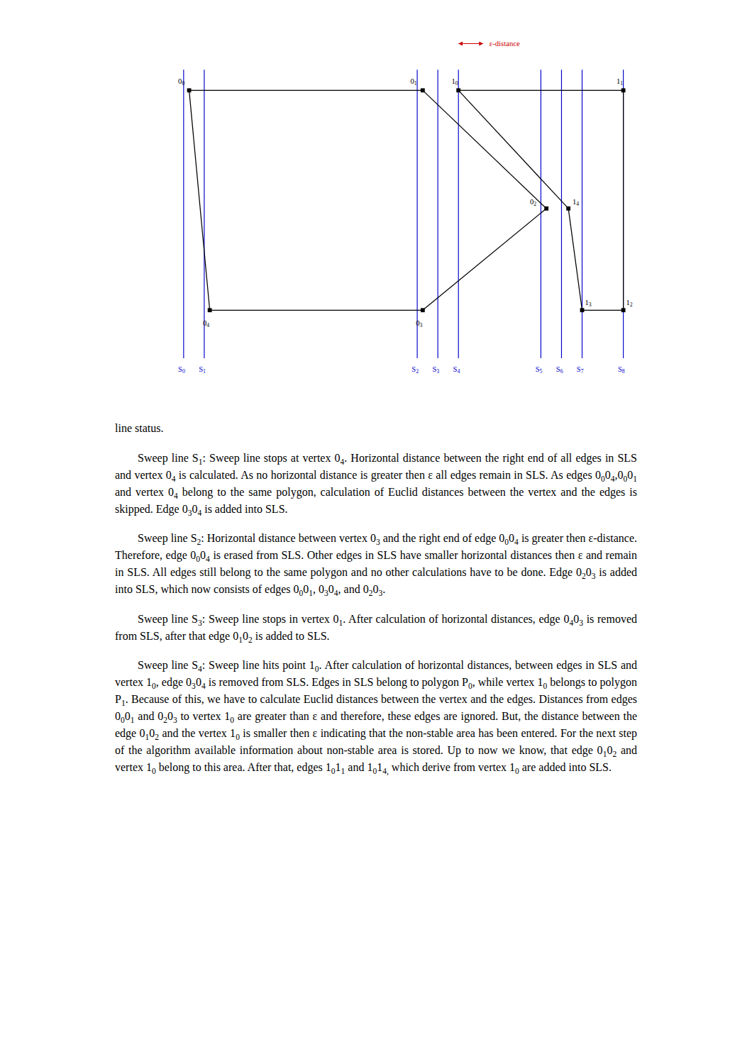ε-distance 00 04 03 01 02 10 11 12 13 14 S0 S1 S2 S3 S4 S5 S6 S7 S8
line status.
Sweep line S1: Sweep line stops at vertex 04. Horizontal distance between the right end of all edges in SLS and vertex 04 is calculated. As no horizontal distance is greater then ε all edges remain in SLS. As edges 0004,0001 and vertex 04 belong to the same polygon, calculation of Euclid distances between the vertex and the edges is skipped. Edge 0304 is added into SLS.
Sweep line S2: Horizontal distance between vertex 03 and the right end of edge 0004 is greater then ε-distance. Therefore, edge 0004 is erased from SLS. Other edges in SLS have smaller horizontal distances then ε and remain in SLS. All edges still belong to the same polygon and no other calculations have to be done. Edge 0203 is added into SLS, which now consists of edges 0001, 0304, and 0203.
Sweep line S3: Sweep line stops in vertex 01. After calculation of horizontal distances, edge 0403 is removed from SLS, after that edge 0102 is added to SLS.
Sweep line S4: Sweep line hits point 10. After calculation of horizontal distances, between edges in SLS and vertex 10, edge 0304 is removed from SLS. Edges in SLS belong to polygon P0, while vertex 10 belongs to polygon P1. Because of this, we have to calculate Euclid distances between the vertex and the edges. Distances from edges 0001 and 0203 to vertex 10 are greater than ε and therefore, these edges are ignored. But, the distance between the edge 0102 and the vertex 10 is smaller then ε indicating that the non-stable area has been entered. For the next step of the algorithm available information about non-stable area is stored. Up to now we know, that edge 0102 and vertex 10 belong to this area. After that, edges 1011 and 1014, which derive from vertex 10 are added into SLS.